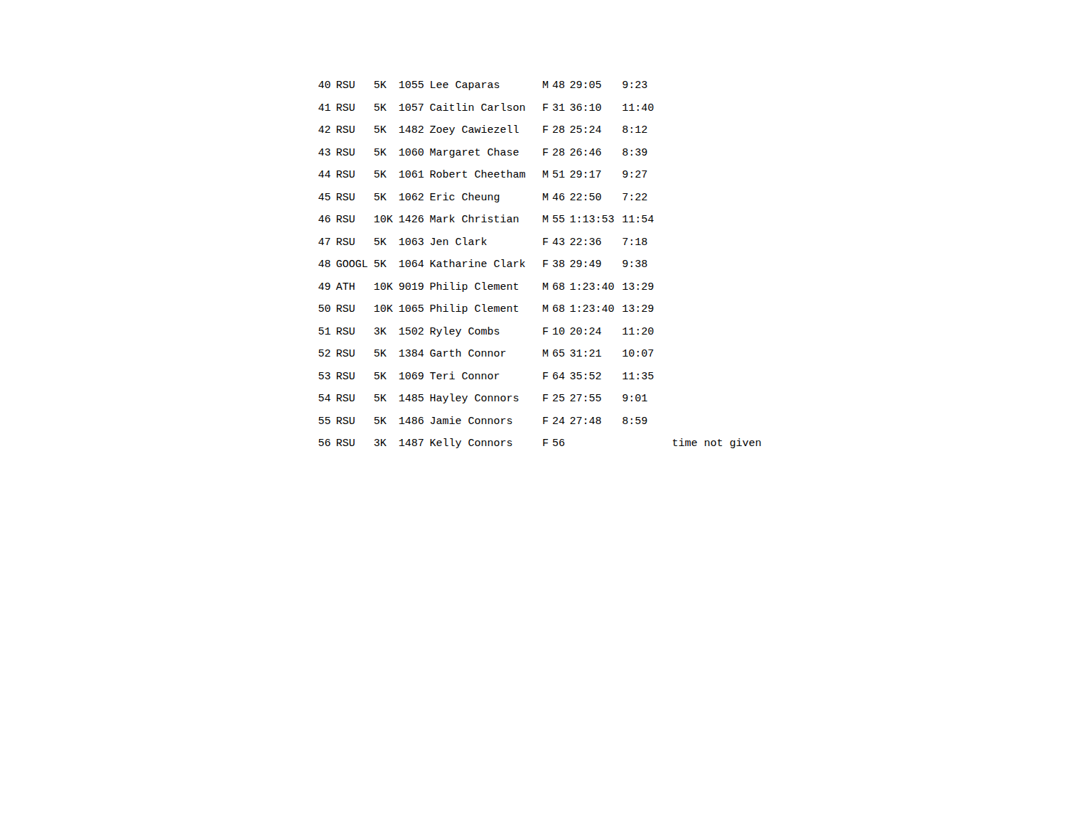| 40 | RSU | 5K | 1055 | Lee Caparas | M | 48 | 29:05 | 9:23 | |
| 41 | RSU | 5K | 1057 | Caitlin Carlson | F | 31 | 36:10 | 11:40 | |
| 42 | RSU | 5K | 1482 | Zoey Cawiezell | F | 28 | 25:24 | 8:12 | |
| 43 | RSU | 5K | 1060 | Margaret Chase | F | 28 | 26:46 | 8:39 | |
| 44 | RSU | 5K | 1061 | Robert Cheetham | M | 51 | 29:17 | 9:27 | |
| 45 | RSU | 5K | 1062 | Eric Cheung | M | 46 | 22:50 | 7:22 | |
| 46 | RSU | 10K | 1426 | Mark Christian | M | 55 | 1:13:53 | 11:54 | |
| 47 | RSU | 5K | 1063 | Jen Clark | F | 43 | 22:36 | 7:18 | |
| 48 | GOOGL | 5K | 1064 | Katharine Clark | F | 38 | 29:49 | 9:38 | |
| 49 | ATH | 10K | 9019 | Philip Clement | M | 68 | 1:23:40 | 13:29 | |
| 50 | RSU | 10K | 1065 | Philip Clement | M | 68 | 1:23:40 | 13:29 | |
| 51 | RSU | 3K | 1502 | Ryley Combs | F | 10 | 20:24 | 11:20 | |
| 52 | RSU | 5K | 1384 | Garth Connor | M | 65 | 31:21 | 10:07 | |
| 53 | RSU | 5K | 1069 | Teri Connor | F | 64 | 35:52 | 11:35 | |
| 54 | RSU | 5K | 1485 | Hayley Connors | F | 25 | 27:55 | 9:01 | |
| 55 | RSU | 5K | 1486 | Jamie Connors | F | 24 | 27:48 | 8:59 | |
| 56 | RSU | 3K | 1487 | Kelly Connors | F | 56 | | | time not given |